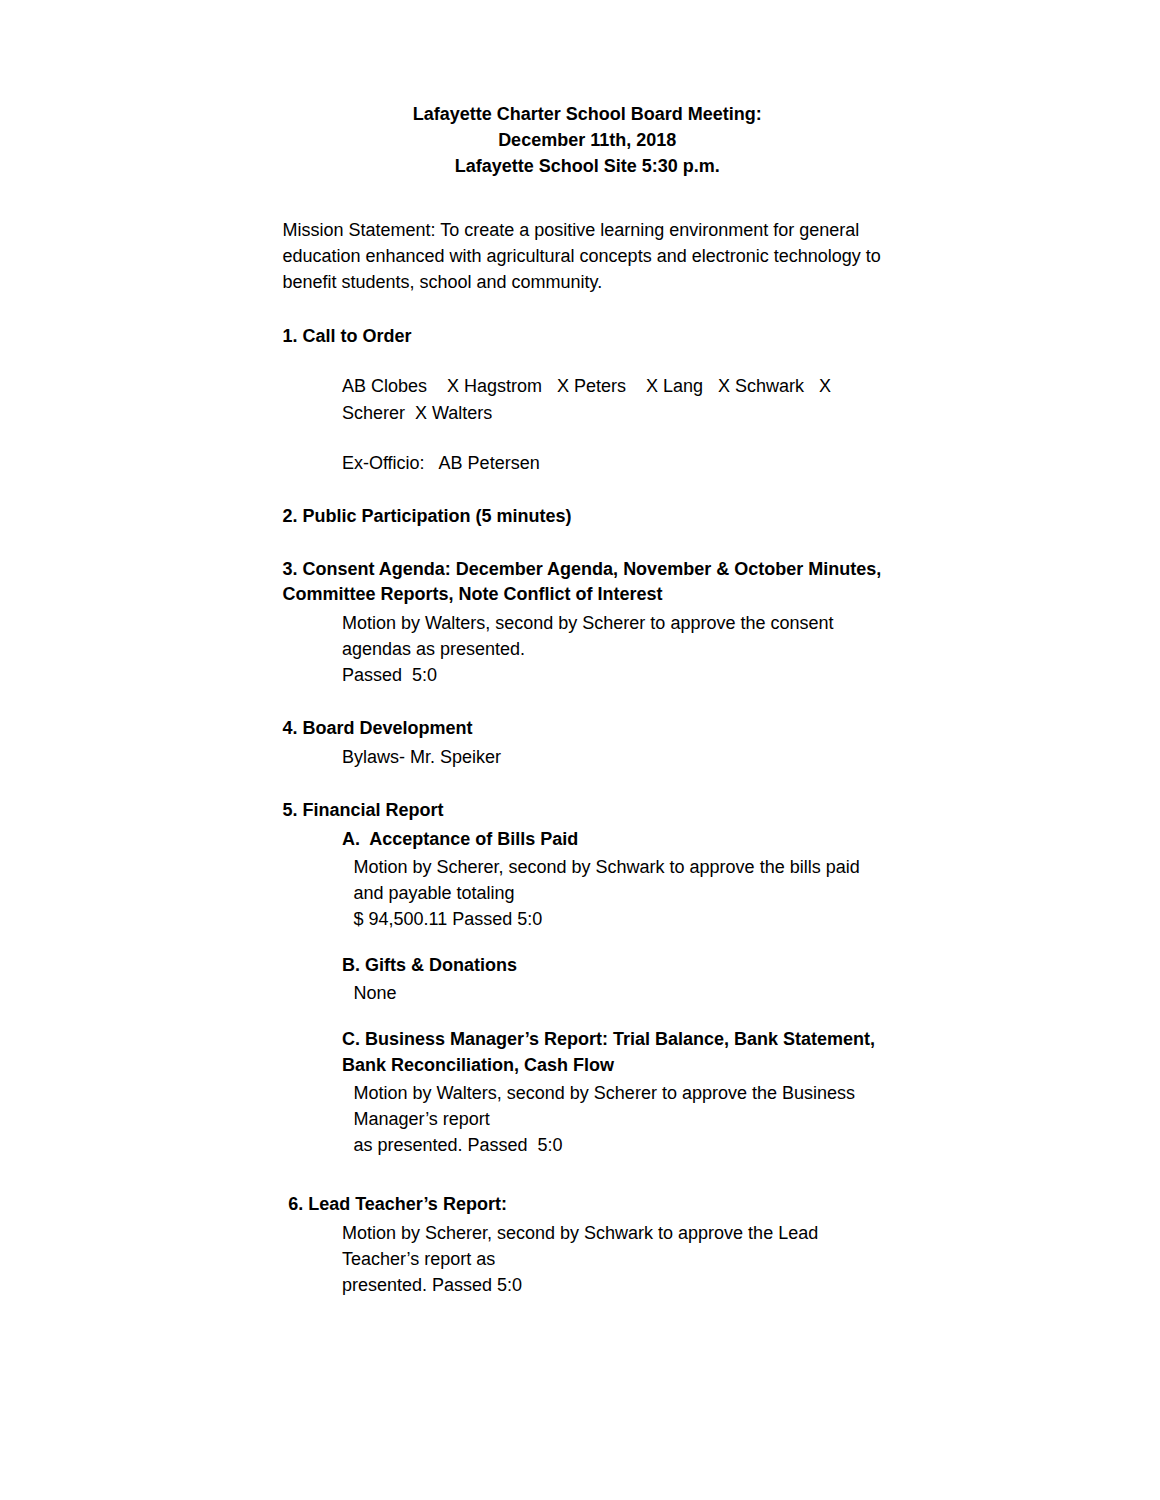Lafayette Charter School Board Meeting: December 11th, 2018 Lafayette School Site 5:30 p.m.
Mission Statement: To create a positive learning environment for general education enhanced with agricultural concepts and electronic technology to benefit students, school and community.
1. Call to Order
AB Clobes X Hagstrom X Peters X Lang X Schwark X Scherer X Walters
Ex-Officio: AB Petersen
2. Public Participation (5 minutes)
3. Consent Agenda: December Agenda, November & October Minutes, Committee Reports, Note Conflict of Interest
Motion by Walters, second by Scherer to approve the consent agendas as presented.
Passed 5:0
4. Board Development
Bylaws- Mr. Speiker
5. Financial Report
A. Acceptance of Bills Paid
Motion by Scherer, second by Schwark to approve the bills paid and payable totaling
$ 94,500.11 Passed 5:0
B. Gifts & Donations
None
C. Business Manager’s Report: Trial Balance, Bank Statement, Bank Reconciliation, Cash Flow
Motion by Walters, second by Scherer to approve the Business Manager’s report
as presented. Passed 5:0
6. Lead Teacher’s Report:
Motion by Scherer, second by Schwark to approve the Lead Teacher’s report as
presented. Passed 5:0